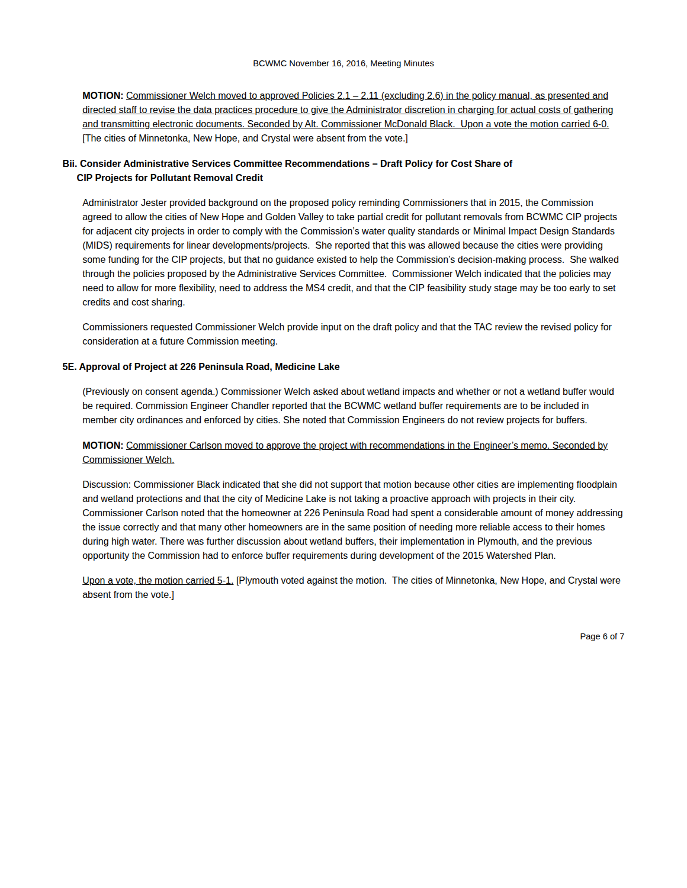BCWMC November 16, 2016, Meeting Minutes
MOTION: Commissioner Welch moved to approved Policies 2.1 – 2.11 (excluding 2.6) in the policy manual, as presented and directed staff to revise the data practices procedure to give the Administrator discretion in charging for actual costs of gathering and transmitting electronic documents. Seconded by Alt. Commissioner McDonald Black. Upon a vote the motion carried 6-0. [The cities of Minnetonka, New Hope, and Crystal were absent from the vote.]
Bii. Consider Administrative Services Committee Recommendations – Draft Policy for Cost Share of CIP Projects for Pollutant Removal Credit
Administrator Jester provided background on the proposed policy reminding Commissioners that in 2015, the Commission agreed to allow the cities of New Hope and Golden Valley to take partial credit for pollutant removals from BCWMC CIP projects for adjacent city projects in order to comply with the Commission’s water quality standards or Minimal Impact Design Standards (MIDS) requirements for linear developments/projects. She reported that this was allowed because the cities were providing some funding for the CIP projects, but that no guidance existed to help the Commission’s decision-making process. She walked through the policies proposed by the Administrative Services Committee. Commissioner Welch indicated that the policies may need to allow for more flexibility, need to address the MS4 credit, and that the CIP feasibility study stage may be too early to set credits and cost sharing.
Commissioners requested Commissioner Welch provide input on the draft policy and that the TAC review the revised policy for consideration at a future Commission meeting.
5E. Approval of Project at 226 Peninsula Road, Medicine Lake
(Previously on consent agenda.) Commissioner Welch asked about wetland impacts and whether or not a wetland buffer would be required. Commission Engineer Chandler reported that the BCWMC wetland buffer requirements are to be included in member city ordinances and enforced by cities. She noted that Commission Engineers do not review projects for buffers.
MOTION: Commissioner Carlson moved to approve the project with recommendations in the Engineer’s memo. Seconded by Commissioner Welch.
Discussion: Commissioner Black indicated that she did not support that motion because other cities are implementing floodplain and wetland protections and that the city of Medicine Lake is not taking a proactive approach with projects in their city. Commissioner Carlson noted that the homeowner at 226 Peninsula Road had spent a considerable amount of money addressing the issue correctly and that many other homeowners are in the same position of needing more reliable access to their homes during high water. There was further discussion about wetland buffers, their implementation in Plymouth, and the previous opportunity the Commission had to enforce buffer requirements during development of the 2015 Watershed Plan.
Upon a vote, the motion carried 5-1. [Plymouth voted against the motion. The cities of Minnetonka, New Hope, and Crystal were absent from the vote.]
Page 6 of 7